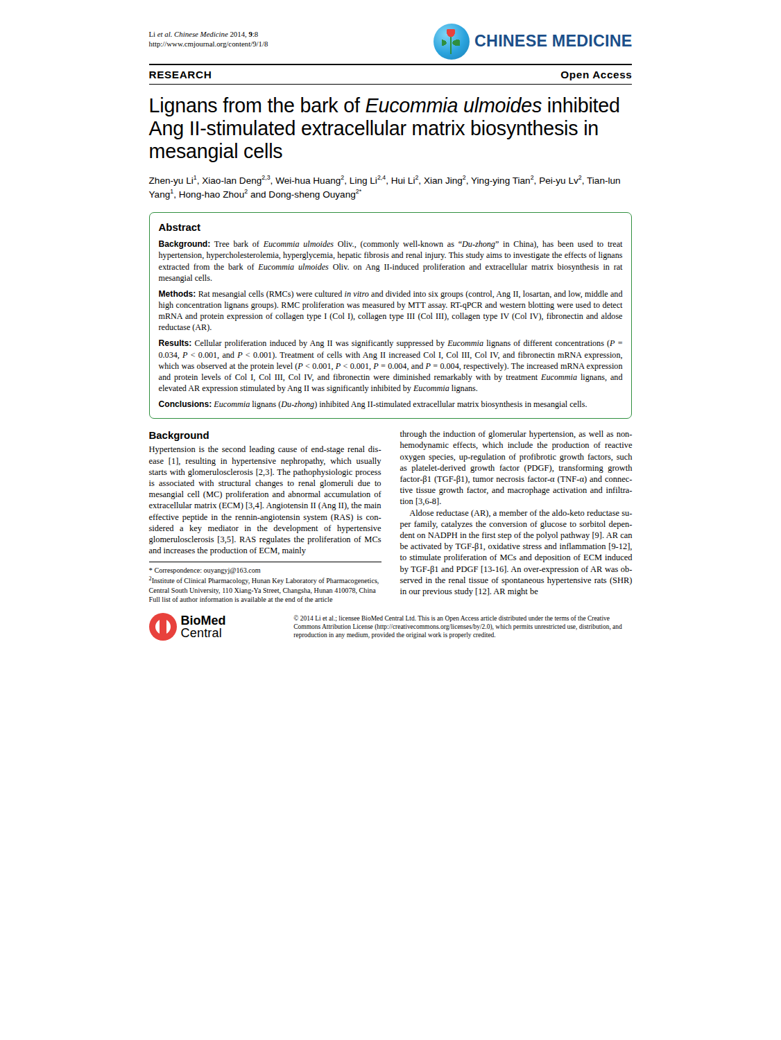Li et al. Chinese Medicine 2014, 9:8
http://www.cmjournal.org/content/9/1/8
CHINESE MEDICINE
RESEARCH Open Access
Lignans from the bark of Eucommia ulmoides inhibited Ang II-stimulated extracellular matrix biosynthesis in mesangial cells
Zhen-yu Li1, Xiao-lan Deng2,3, Wei-hua Huang2, Ling Li2,4, Hui Li2, Xian Jing2, Ying-ying Tian2, Pei-yu Lv2, Tian-lun Yang1, Hong-hao Zhou2 and Dong-sheng Ouyang2*
Abstract
Background: Tree bark of Eucommia ulmoides Oliv., (commonly well-known as “Du-zhong” in China), has been used to treat hypertension, hypercholesterolemia, hyperglycemia, hepatic fibrosis and renal injury. This study aims to investigate the effects of lignans extracted from the bark of Eucommia ulmoides Oliv. on Ang II-induced proliferation and extracellular matrix biosynthesis in rat mesangial cells.
Methods: Rat mesangial cells (RMCs) were cultured in vitro and divided into six groups (control, Ang II, losartan, and low, middle and high concentration lignans groups). RMC proliferation was measured by MTT assay. RT-qPCR and western blotting were used to detect mRNA and protein expression of collagen type I (Col I), collagen type III (Col III), collagen type IV (Col IV), fibronectin and aldose reductase (AR).
Results: Cellular proliferation induced by Ang II was significantly suppressed by Eucommia lignans of different concentrations (P = 0.034, P < 0.001, and P < 0.001). Treatment of cells with Ang II increased Col I, Col III, Col IV, and fibronectin mRNA expression, which was observed at the protein level (P < 0.001, P < 0.001, P = 0.004, and P = 0.004, respectively). The increased mRNA expression and protein levels of Col I, Col III, Col IV, and fibronectin were diminished remarkably with by treatment Eucommia lignans, and elevated AR expression stimulated by Ang II was significantly inhibited by Eucommia lignans.
Conclusions: Eucommia lignans (Du-zhong) inhibited Ang II-stimulated extracellular matrix biosynthesis in mesangial cells.
Background
Hypertension is the second leading cause of end-stage renal disease [1], resulting in hypertensive nephropathy, which usually starts with glomerulosclerosis [2,3]. The pathophysiologic process is associated with structural changes to renal glomeruli due to mesangial cell (MC) proliferation and abnormal accumulation of extracellular matrix (ECM) [3,4]. Angiotensin II (Ang II), the main effective peptide in the rennin-angiotensin system (RAS) is considered a key mediator in the development of hypertensive glomerulosclerosis [3,5]. RAS regulates the proliferation of MCs and increases the production of ECM, mainly
* Correspondence: ouyangyj@163.com
2Institute of Clinical Pharmacology, Hunan Key Laboratory of Pharmacogenetics, Central South University, 110 Xiang-Ya Street, Changsha, Hunan 410078, China
Full list of author information is available at the end of the article
through the induction of glomerular hypertension, as well as non-hemodynamic effects, which include the production of reactive oxygen species, up-regulation of profibrotic growth factors, such as platelet-derived growth factor (PDGF), transforming growth factor-β1 (TGF-β1), tumor necrosis factor-α (TNF-α) and connective tissue growth factor, and macrophage activation and infiltration [3,6-8].
Aldose reductase (AR), a member of the aldo-keto reductase super family, catalyzes the conversion of glucose to sorbitol dependent on NADPH in the first step of the polyol pathway [9]. AR can be activated by TGF-β1, oxidative stress and inflammation [9-12], to stimulate proliferation of MCs and deposition of ECM induced by TGF-β1 and PDGF [13-16]. An over-expression of AR was observed in the renal tissue of spontaneous hypertensive rats (SHR) in our previous study [12]. AR might be
BioMedCentral
© 2014 Li et al.; licensee BioMed Central Ltd. This is an Open Access article distributed under the terms of the Creative Commons Attribution License (http://creativecommons.org/licenses/by/2.0), which permits unrestricted use, distribution, and reproduction in any medium, provided the original work is properly credited.